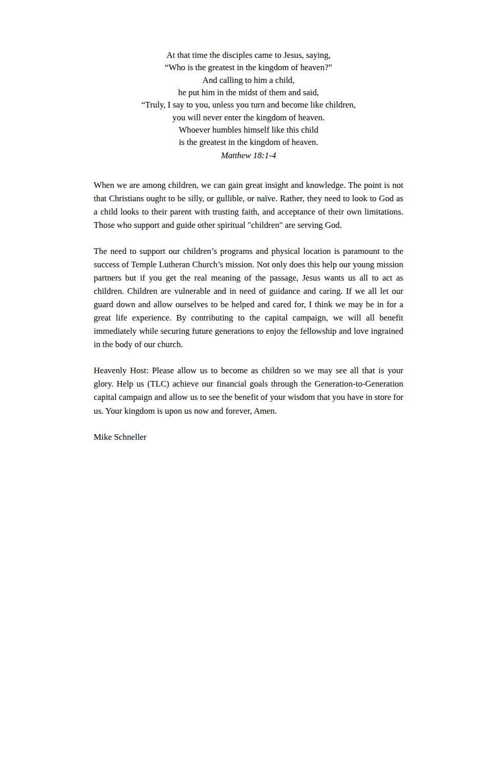At that time the disciples came to Jesus, saying, “Who is the greatest in the kingdom of heaven?” And calling to him a child, he put him in the midst of them and said, “Truly, I say to you, unless you turn and become like children, you will never enter the kingdom of heaven. Whoever humbles himself like this child is the greatest in the kingdom of heaven. Matthew 18:1-4
When we are among children, we can gain great insight and knowledge. The point is not that Christians ought to be silly, or gullible, or naïve. Rather, they need to look to God as a child looks to their parent with trusting faith, and acceptance of their own limitations. Those who support and guide other spiritual "children" are serving God.
The need to support our children’s programs and physical location is paramount to the success of Temple Lutheran Church’s mission. Not only does this help our young mission partners but if you get the real meaning of the passage, Jesus wants us all to act as children. Children are vulnerable and in need of guidance and caring. If we all let our guard down and allow ourselves to be helped and cared for, I think we may be in for a great life experience. By contributing to the capital campaign, we will all benefit immediately while securing future generations to enjoy the fellowship and love ingrained in the body of our church.
Heavenly Host: Please allow us to become as children so we may see all that is your glory. Help us (TLC) achieve our financial goals through the Generation-to-Generation capital campaign and allow us to see the benefit of your wisdom that you have in store for us. Your kingdom is upon us now and forever, Amen.
Mike Schneller